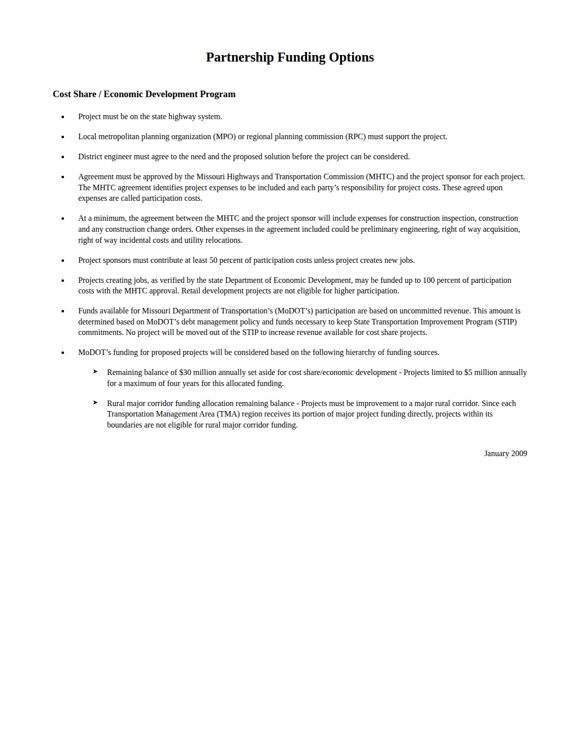Partnership Funding Options
Cost Share / Economic Development Program
Project must be on the state highway system.
Local metropolitan planning organization (MPO) or regional planning commission (RPC) must support the project.
District engineer must agree to the need and the proposed solution before the project can be considered.
Agreement must be approved by the Missouri Highways and Transportation Commission (MHTC) and the project sponsor for each project. The MHTC agreement identifies project expenses to be included and each party’s responsibility for project costs. These agreed upon expenses are called participation costs.
At a minimum, the agreement between the MHTC and the project sponsor will include expenses for construction inspection, construction and any construction change orders. Other expenses in the agreement included could be preliminary engineering, right of way acquisition, right of way incidental costs and utility relocations.
Project sponsors must contribute at least 50 percent of participation costs unless project creates new jobs.
Projects creating jobs, as verified by the state Department of Economic Development, may be funded up to 100 percent of participation costs with the MHTC approval. Retail development projects are not eligible for higher participation.
Funds available for Missouri Department of Transportation’s (MoDOT’s) participation are based on uncommitted revenue. This amount is determined based on MoDOT’s debt management policy and funds necessary to keep State Transportation Improvement Program (STIP) commitments. No project will be moved out of the STIP to increase revenue available for cost share projects.
MoDOT’s funding for proposed projects will be considered based on the following hierarchy of funding sources.
Remaining balance of $30 million annually set aside for cost share/economic development - Projects limited to $5 million annually for a maximum of four years for this allocated funding.
Rural major corridor funding allocation remaining balance - Projects must be improvement to a major rural corridor. Since each Transportation Management Area (TMA) region receives its portion of major project funding directly, projects within its boundaries are not eligible for rural major corridor funding.
January 2009